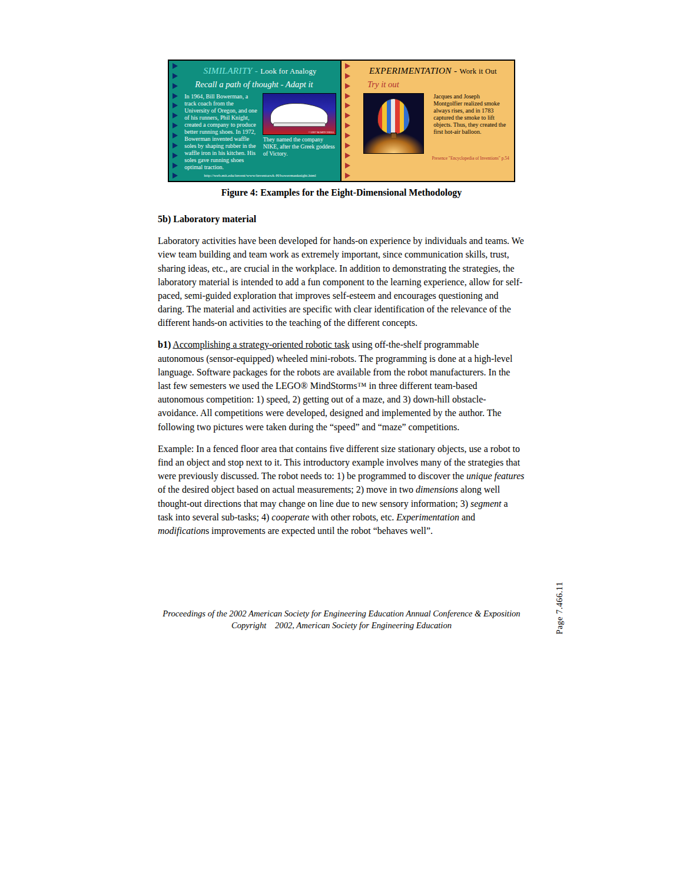SIMILARITY - Look for Analogy
Recall a path of thought - Adapt it
In 1964, Bill Bowerman, a track coach from the University of Oregon, and one of his runners, Phil Knight, created a company to produce better running shoes. In 1972, Bowerman invented waffle soles by shaping rubber in the waffle iron in his kitchen. His soles gave running shoes optimal traction.
©1997 M.MITCHELL
They named the company NIKE, after the Greek goddess of Victory.
http://web.mit.edu/invent/www/inventorsA-H/bowermanknight.html
EXPERIMENTATION - Work it Out
Try it out
Jacques and Joseph Montgolfier realized smoke always rises, and in 1783 captured the smoke to lift objects. Thus, they created the first hot-air balloon.
Presence "Encyclopedia of Inventions" p.54
Figure 4: Examples for the Eight-Dimensional Methodology
5b) Laboratory material
Laboratory activities have been developed for hands-on experience by individuals and teams. We view team building and team work as extremely important, since communication skills, trust, sharing ideas, etc., are crucial in the workplace. In addition to demonstrating the strategies, the laboratory material is intended to add a fun component to the learning experience, allow for self-paced, semi-guided exploration that improves self-esteem and encourages questioning and daring. The material and activities are specific with clear identification of the relevance of the different hands-on activities to the teaching of the different concepts.
b1) Accomplishing a strategy-oriented robotic task using off-the-shelf programmable autonomous (sensor-equipped) wheeled mini-robots. The programming is done at a high-level language. Software packages for the robots are available from the robot manufacturers. In the last few semesters we used the LEGO® MindStorms™ in three different team-based autonomous competition: 1) speed, 2) getting out of a maze, and 3) down-hill obstacle-avoidance. All competitions were developed, designed and implemented by the author. The following two pictures were taken during the “speed” and “maze” competitions.
Example: In a fenced floor area that contains five different size stationary objects, use a robot to find an object and stop next to it. This introductory example involves many of the strategies that were previously discussed. The robot needs to: 1) be programmed to discover the unique features of the desired object based on actual measurements; 2) move in two dimensions along well thought-out directions that may change on line due to new sensory information; 3) segment a task into several sub-tasks; 4) cooperate with other robots, etc. Experimentation and modifications improvements are expected until the robot “behaves well”.
Proceedings of the 2002 American Society for Engineering Education Annual Conference & Exposition
Copyright 2002, American Society for Engineering Education
Page 7.466.11